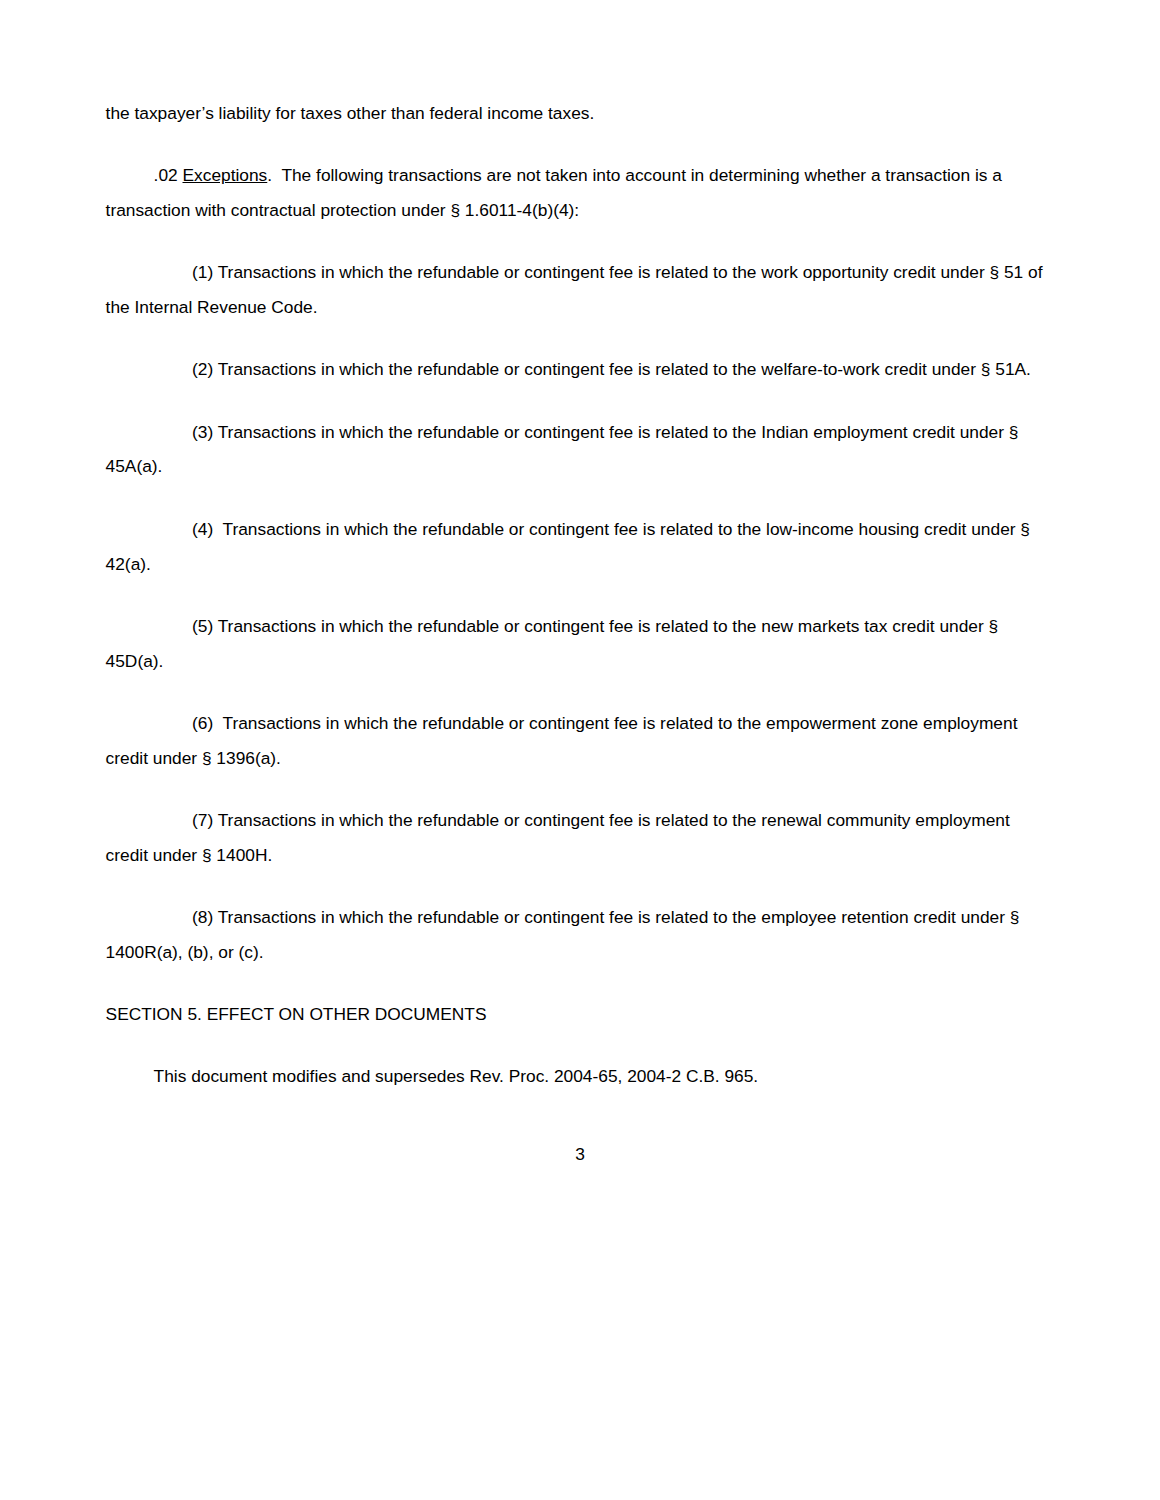the taxpayer’s liability for taxes other than federal income taxes.
.02 Exceptions. The following transactions are not taken into account in determining whether a transaction is a transaction with contractual protection under § 1.6011-4(b)(4):
(1) Transactions in which the refundable or contingent fee is related to the work opportunity credit under § 51 of the Internal Revenue Code.
(2) Transactions in which the refundable or contingent fee is related to the welfare-to-work credit under § 51A.
(3) Transactions in which the refundable or contingent fee is related to the Indian employment credit under § 45A(a).
(4) Transactions in which the refundable or contingent fee is related to the low-income housing credit under § 42(a).
(5) Transactions in which the refundable or contingent fee is related to the new markets tax credit under § 45D(a).
(6) Transactions in which the refundable or contingent fee is related to the empowerment zone employment credit under § 1396(a).
(7) Transactions in which the refundable or contingent fee is related to the renewal community employment credit under § 1400H.
(8) Transactions in which the refundable or contingent fee is related to the employee retention credit under § 1400R(a), (b), or (c).
SECTION 5. EFFECT ON OTHER DOCUMENTS
This document modifies and supersedes Rev. Proc. 2004-65, 2004-2 C.B. 965.
3